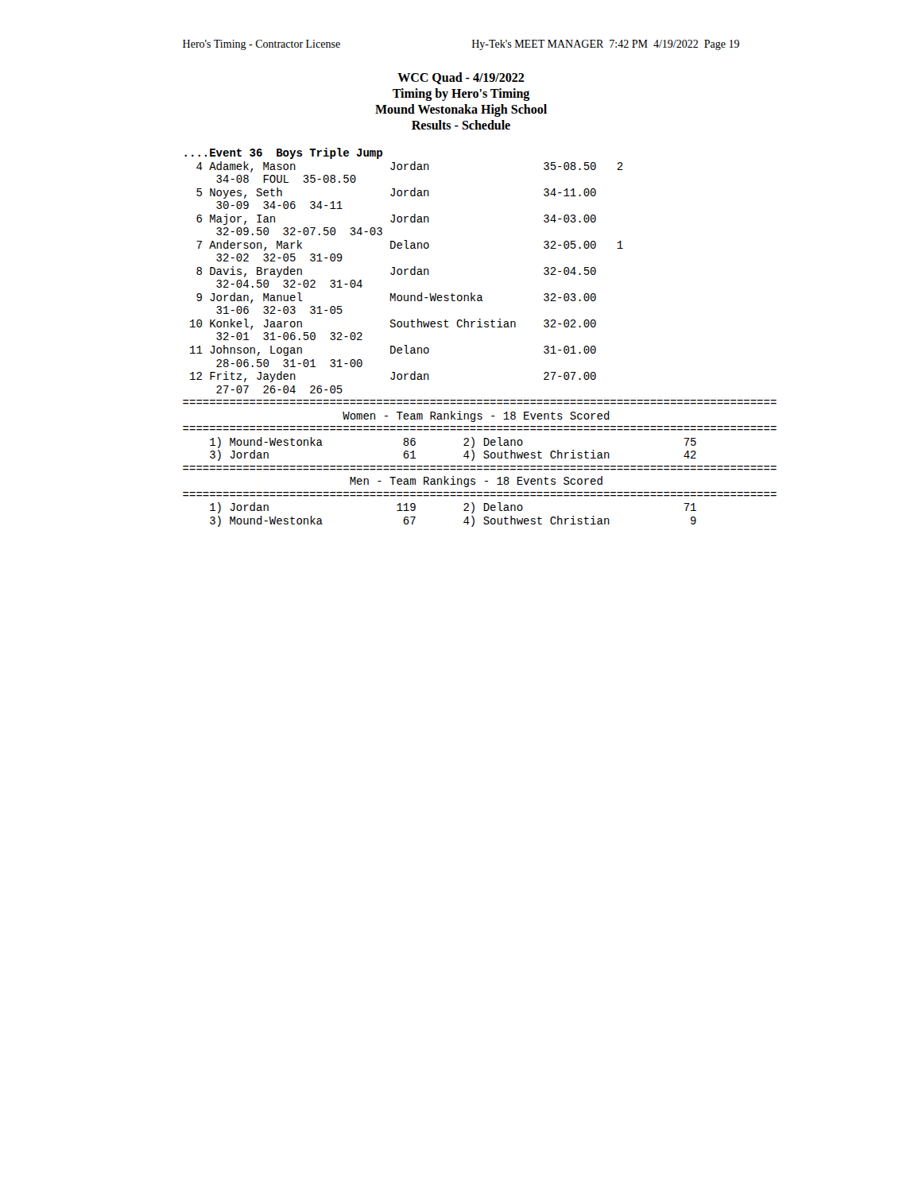Hero's Timing - Contractor License
Hy-Tek's MEET MANAGER 7:42 PM 4/19/2022 Page 19
WCC Quad - 4/19/2022
Timing by Hero's Timing
Mound Westonaka High School
Results - Schedule
....Event 36  Boys Triple Jump
  4 Adamek, Mason              Jordan                 35-08.50   2
     34-08  FOUL  35-08.50
  5 Noyes, Seth                Jordan                 34-11.00
     30-09  34-06  34-11
  6 Major, Ian                 Jordan                 34-03.00
     32-09.50  32-07.50  34-03
  7 Anderson, Mark             Delano                 32-05.00   1
     32-02  32-05  31-09
  8 Davis, Brayden             Jordan                 32-04.50
     32-04.50  32-02  31-04
  9 Jordan, Manuel             Mound-Westonka         32-03.00
     31-06  32-03  31-05
 10 Konkel, Jaaron             Southwest Christian    32-02.00
     32-01  31-06.50  32-02
 11 Johnson, Logan             Delano                 31-01.00
     28-06.50  31-01  31-00
 12 Fritz, Jayden              Jordan                 27-07.00
     27-07  26-04  26-05
=========================================================================================
                        Women - Team Rankings - 18 Events Scored
=========================================================================================
    1) Mound-Westonka            86       2) Delano                        75
    3) Jordan                    61       4) Southwest Christian           42
=========================================================================================
                         Men - Team Rankings - 18 Events Scored
=========================================================================================
    1) Jordan                   119       2) Delano                        71
    3) Mound-Westonka            67       4) Southwest Christian            9